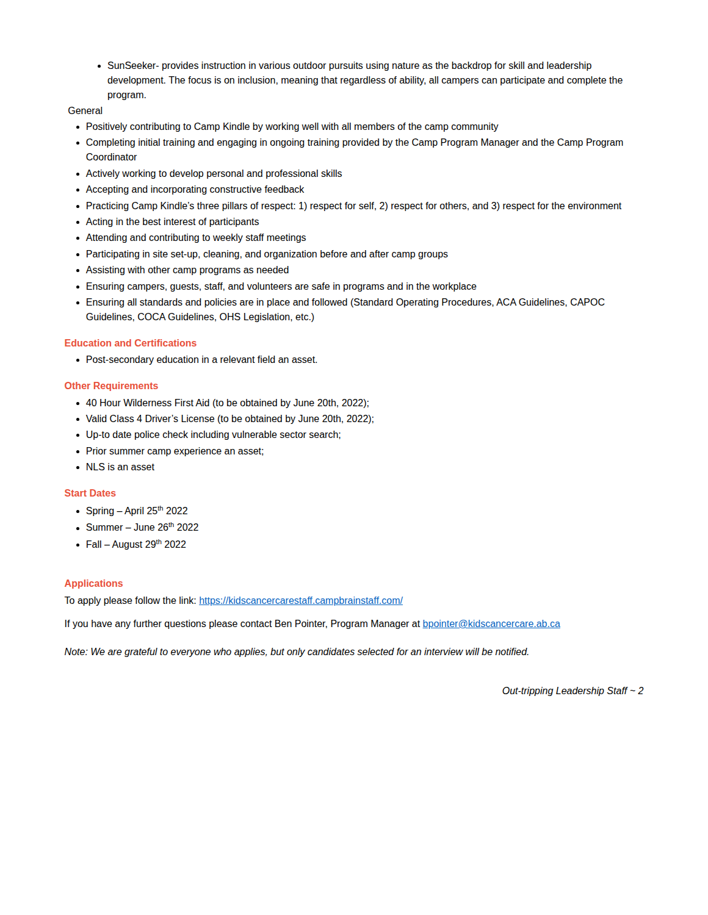SunSeeker- provides instruction in various outdoor pursuits using nature as the backdrop for skill and leadership development. The focus is on inclusion, meaning that regardless of ability, all campers can participate and complete the program.
General
Positively contributing to Camp Kindle by working well with all members of the camp community
Completing initial training and engaging in ongoing training provided by the Camp Program Manager and the Camp Program Coordinator
Actively working to develop personal and professional skills
Accepting and incorporating constructive feedback
Practicing Camp Kindle’s three pillars of respect: 1) respect for self, 2) respect for others, and 3) respect for the environment
Acting in the best interest of participants
Attending and contributing to weekly staff meetings
Participating in site set-up, cleaning, and organization before and after camp groups
Assisting with other camp programs as needed
Ensuring campers, guests, staff, and volunteers are safe in programs and in the workplace
Ensuring all standards and policies are in place and followed (Standard Operating Procedures, ACA Guidelines, CAPOC Guidelines, COCA Guidelines, OHS Legislation, etc.)
Education and Certifications
Post-secondary education in a relevant field an asset.
Other Requirements
40 Hour Wilderness First Aid (to be obtained by June 20th, 2022);
Valid Class 4 Driver’s License (to be obtained by June 20th, 2022);
Up-to date police check including vulnerable sector search;
Prior summer camp experience an asset;
NLS is an asset
Start Dates
Spring – April 25th 2022
Summer – June 26th 2022
Fall – August 29th 2022
Applications
To apply please follow the link: https://kidscancercarestaff.campbrainstaff.com/
If you have any further questions please contact Ben Pointer, Program Manager at bpointer@kidscancercare.ab.ca
Note: We are grateful to everyone who applies, but only candidates selected for an interview will be notified.
Out-tripping Leadership Staff ~ 2